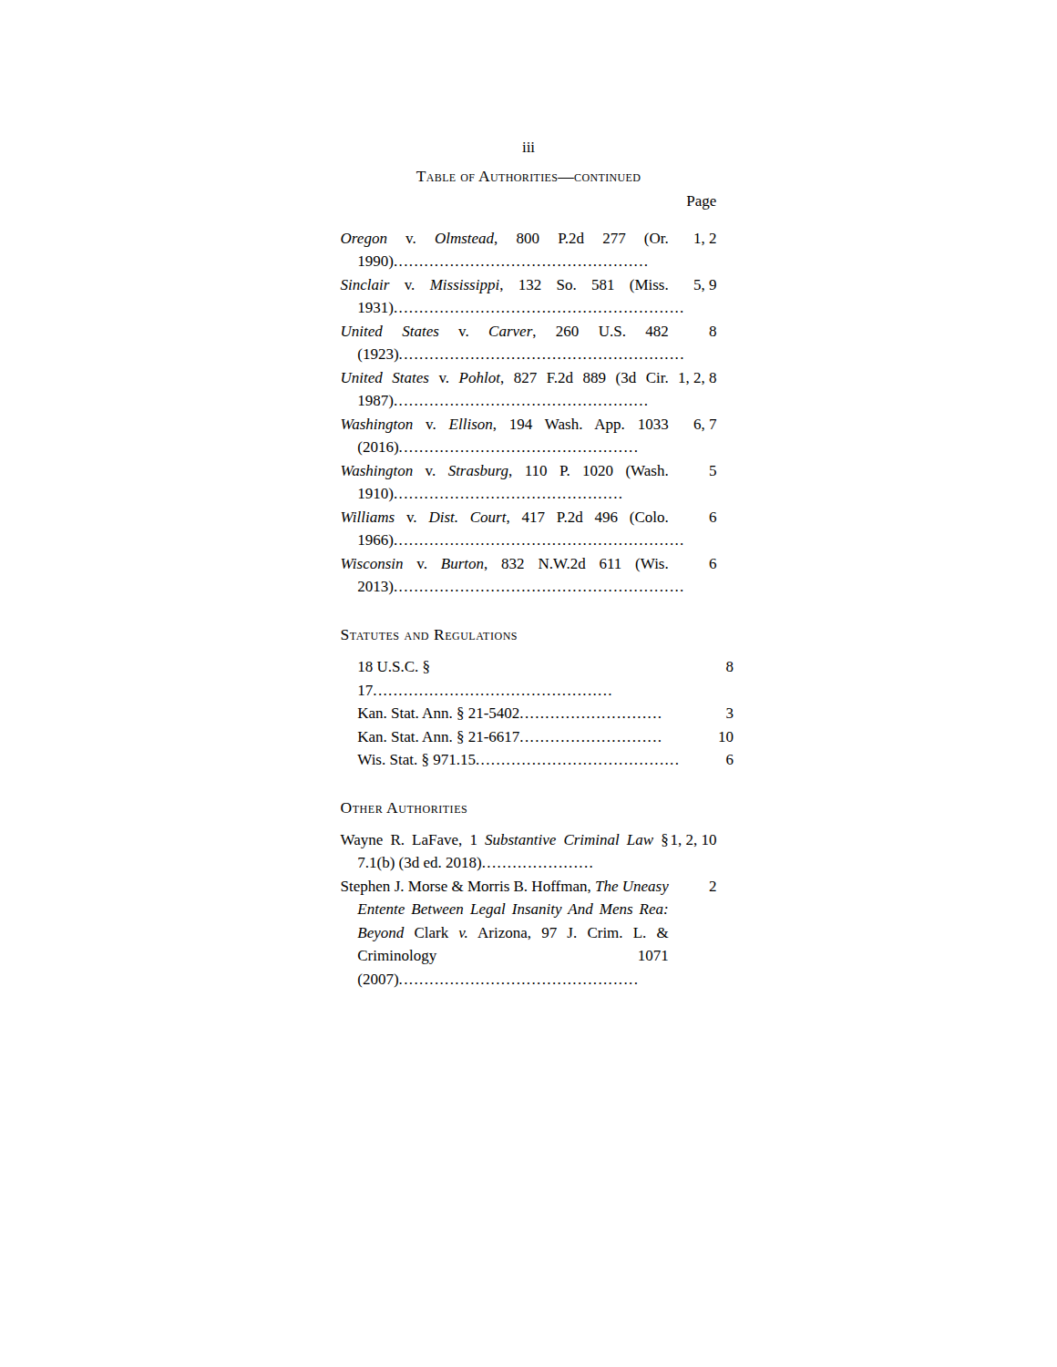iii
Table of Authorities—continued
Page
| Oregon v. Olmstead , 800 P.2d 277 (Or. 1990) .................................................. | 1, 2 |
| Sinclair v. Mississippi , 132 So. 581 (Miss. 1931) ......................................................... | 5, 9 |
| United States v. Carver , 260 U.S. 482 (1923) ........................................................ | 8 |
| United States v. Pohlot , 827 F.2d 889 (3d Cir. 1987) .................................................. | 1, 2, 8 |
| Washington v. Ellison , 194 Wash. App. 1033 (2016) ............................................... | 6, 7 |
| Washington v. Strasburg , 110 P. 1020 (Wash. 1910) ............................................. | 5 |
| Williams v. Dist. Court , 417 P.2d 496 (Colo. 1966) ......................................................... | 6 |
| Wisconsin v. Burton , 832 N.W.2d 611 (Wis. 2013) ......................................................... | 6 |
Statutes and Regulations
| 18 U.S.C. § 17 ............................................... | 8 |
| Kan. Stat. Ann. § 21-5402 ............................ | 3 |
| Kan. Stat. Ann. § 21-6617 ............................ | 10 |
| Wis. Stat. § 971.15 ........................................ | 6 |
Other Authorities
| Wayne R. LaFave, 1 Substantive Criminal Law § 7.1(b) (3d ed. 2018) ...................... | 1, 2, 10 |
| Stephen J. Morse & Morris B. Hoffman, The Uneasy Entente Between Legal Insanity And Mens Rea: Beyond Clark v. Arizona, 97 J. Crim. L. & Criminology 1071 (2007) ............................................... | 2 |